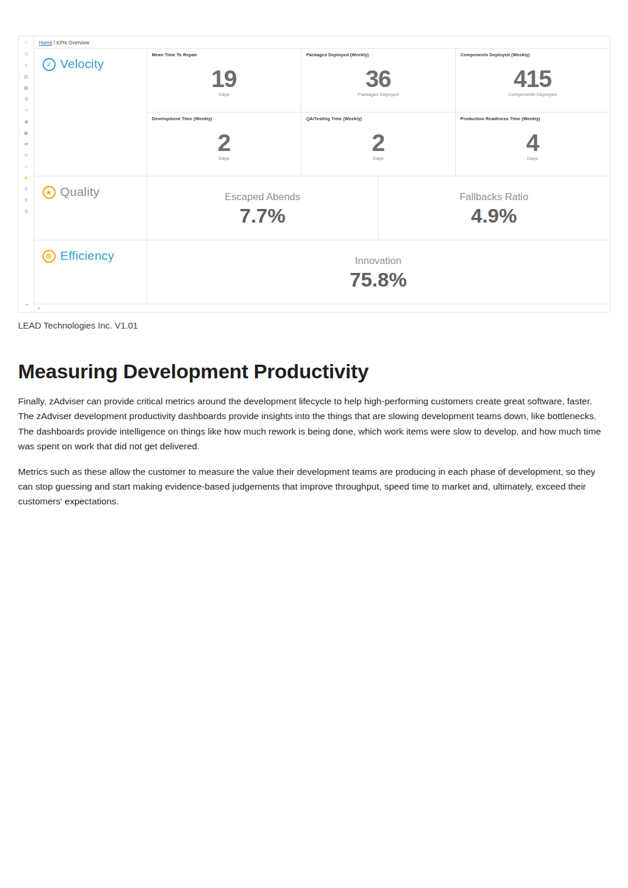◔ ⊙ ⇧ ▤ ▦ ⚙ ⚛ ◉ ▣ ⇄ ⟳ ⌂ ⚡ ⚲ ⌗ ⚙ ⇥
Home / KPIs Overview
✓ Velocity
Mean Time To Repair
19
Days
Packages Deployed (Weekly)
36
Packages Depoyed
Components Deployed (Weekly)
415
Components Deployed
Development Time (Weekly)
2
Days
QA/Testing Time (Weekly)
2
Days
Production Readiness Time (Weekly)
4
Days
★ Quality
Escaped Abends
7.7%
Fallbacks Ratio
4.9%
⚙ Efficiency
Innovation
75.8%
⇥
LEAD Technologies Inc. V1.01
Measuring Development Productivity
Finally, zAdviser can provide critical metrics around the development lifecycle to help high-performing customers create great software, faster. The zAdviser development productivity dashboards provide insights into the things that are slowing development teams down, like bottlenecks. The dashboards provide intelligence on things like how much rework is being done, which work items were slow to develop, and how much time was spent on work that did not get delivered.
Metrics such as these allow the customer to measure the value their development teams are producing in each phase of development, so they can stop guessing and start making evidence-based judgements that improve throughput, speed time to market and, ultimately, exceed their customers' expectations.